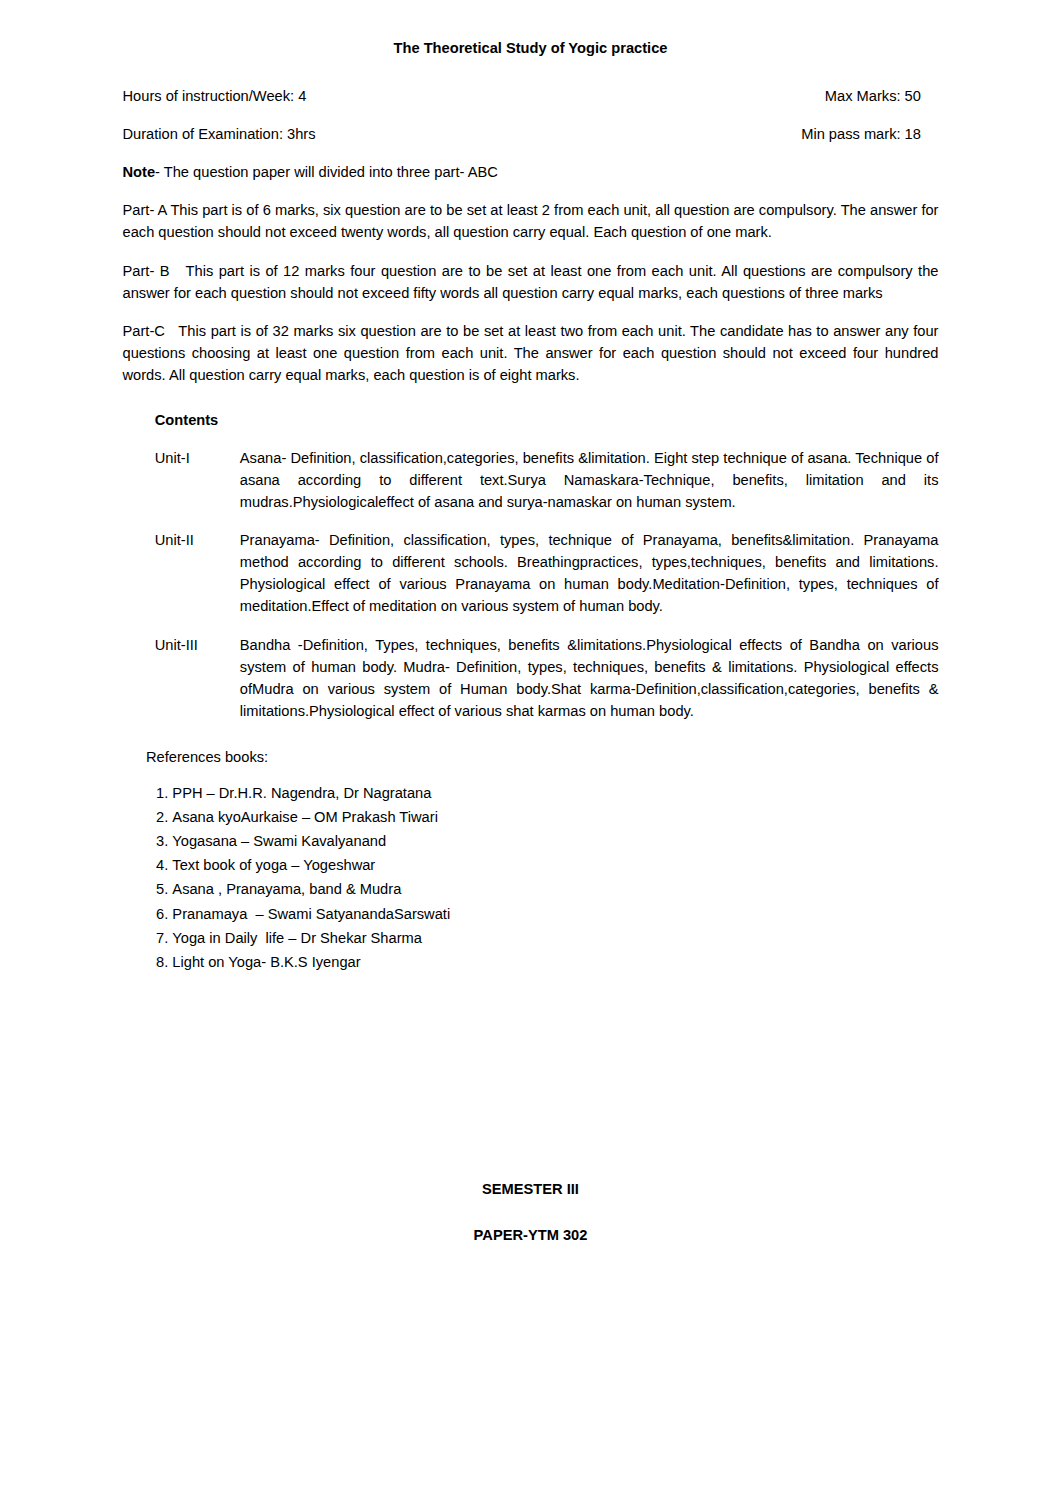The Theoretical Study of Yogic practice
Hours of instruction/Week: 4 Max Marks: 50
Duration of Examination: 3hrs Min pass mark: 18
Note- The question paper will divided into three part- ABC
Part- A This part is of 6 marks, six question are to be set at least 2 from each unit, all question are compulsory. The answer for each question should not exceed twenty words, all question carry equal. Each question of one mark.
Part- B This part is of 12 marks four question are to be set at least one from each unit. All questions are compulsory the answer for each question should not exceed fifty words all question carry equal marks, each questions of three marks
Part-C This part is of 32 marks six question are to be set at least two from each unit. The candidate has to answer any four questions choosing at least one question from each unit. The answer for each question should not exceed four hundred words. All question carry equal marks, each question is of eight marks.
Contents
| Unit-I | Asana- Definition, classification,categories, benefits &limitation. Eight step technique of asana. Technique of asana according to different text.Surya Namaskara-Technique, benefits, limitation and its mudras.Physiologicaleffect of asana and surya-namaskar on human system. |
| Unit-II | Pranayama- Definition, classification, types, technique of Pranayama, benefits&limitation. Pranayama method according to different schools. Breathingpractices, types,techniques, benefits and limitations. Physiological effect of various Pranayama on human body.Meditation-Definition, types, techniques of meditation.Effect of meditation on various system of human body. |
| Unit-III | Bandha -Definition, Types, techniques, benefits &limitations.Physiological effects of Bandha on various system of human body. Mudra- Definition, types, techniques, benefits & limitations. Physiological effects ofMudra on various system of Human body.Shat karma-Definition,classification,categories, benefits & limitations.Physiological effect of various shat karmas on human body. |
References books:
PPH – Dr.H.R. Nagendra, Dr Nagratana
Asana kyoAurkaise – OM Prakash Tiwari
Yogasana – Swami Kavalyanand
Text book of yoga – Yogeshwar
Asana , Pranayama, band & Mudra
Pranamaya – Swami SatyanandaSarswati
Yoga in Daily life – Dr Shekar Sharma
Light on Yoga- B.K.S Iyengar
SEMESTER III
PAPER-YTM 302